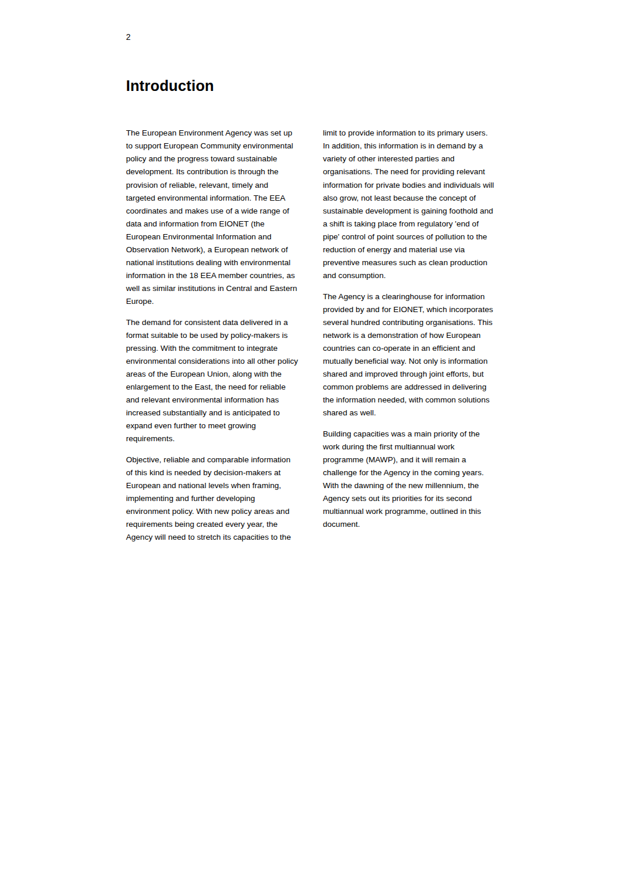2
Introduction
The European Environment Agency was set up to support European Community environmental policy and the progress toward sustainable development. Its contribution is through the provision of reliable, relevant, timely and targeted environmental information. The EEA coordinates and makes use of a wide range of data and information from EIONET (the European Environmental Information and Observation Network), a European network of national institutions dealing with environmental information in the 18 EEA member countries, as well as similar institutions in Central and Eastern Europe.
The demand for consistent data delivered in a format suitable to be used by policy-makers is pressing. With the commitment to integrate environmental considerations into all other policy areas of the European Union, along with the enlargement to the East, the need for reliable and relevant environmental information has increased substantially and is anticipated to expand even further to meet growing requirements.
Objective, reliable and comparable information of this kind is needed by decision-makers at European and national levels when framing, implementing and further developing environment policy. With new policy areas and requirements being created every year, the Agency will need to stretch its capacities to the limit to provide information to its primary users. In addition, this information is in demand by a variety of other interested parties and organisations. The need for providing relevant information for private bodies and individuals will also grow, not least because the concept of sustainable development is gaining foothold and a shift is taking place from regulatory 'end of pipe' control of point sources of pollution to the reduction of energy and material use via preventive measures such as clean production and consumption.
The Agency is a clearinghouse for information provided by and for EIONET, which incorporates several hundred contributing organisations. This network is a demonstration of how European countries can co-operate in an efficient and mutually beneficial way. Not only is information shared and improved through joint efforts, but common problems are addressed in delivering the information needed, with common solutions shared as well.
Building capacities was a main priority of the work during the first multiannual work programme (MAWP), and it will remain a challenge for the Agency in the coming years. With the dawning of the new millennium, the Agency sets out its priorities for its second multiannual work programme, outlined in this document.